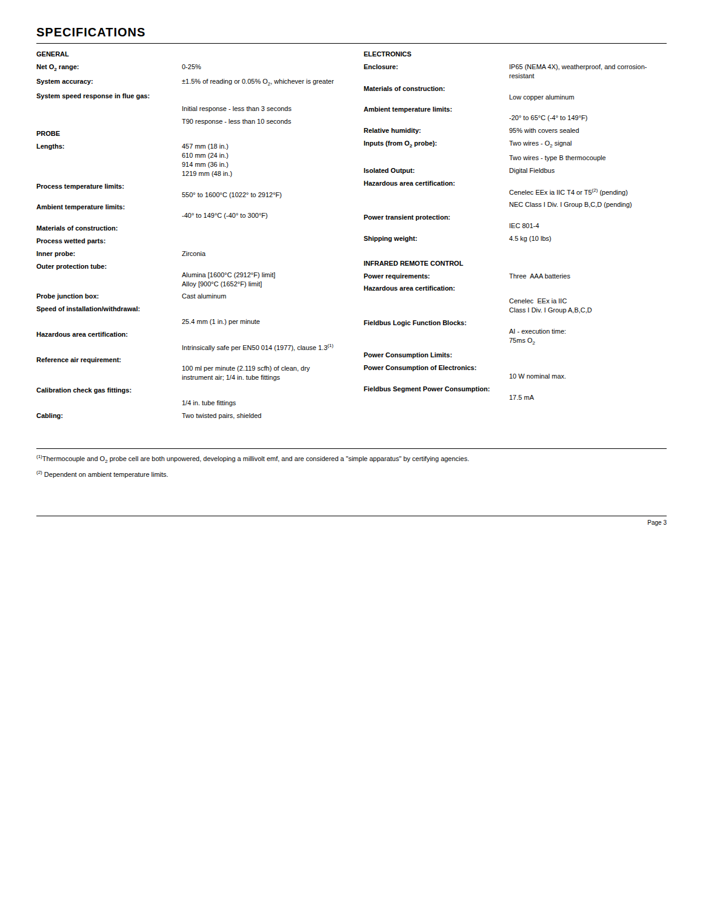SPECIFICATIONS
| GENERAL |
| Net O 2 range: | 0-25% |
| System accuracy: | ±1.5% of reading or 0.05% O 2 , whichever is greater |
| System speed response in flue gas: |
| | Initial response - less than 3 seconds |
| | T90 response - less than 10 seconds |
| PROBE |
| Lengths: | 457 mm (18 in.) 610 mm (24 in.) 914 mm (36 in.) 1219 mm (48 in.) |
| Process temperature limits: | 550° to 1600°C (1022° to 2912°F) |
| Ambient temperature limits: | -40° to 149°C (-40° to 300°F) |
| Materials of construction: |
| Process wetted parts: |
| Inner probe: | Zirconia |
| Outer protection tube: | Alumina [1600°C (2912°F) limit] Alloy [900°C (1652°F) limit] |
| Probe junction box: | Cast aluminum |
| Speed of installation/withdrawal: |
| | 25.4 mm (1 in.) per minute |
| Hazardous area certification: |
| | Intrinsically safe per EN50 014 (1977), clause 1.3 (1) |
| Reference air requirement: | 100 ml per minute (2.119 scfh) of clean, dry instrument air; 1/4 in. tube fittings |
| Calibration check gas fittings: |
| | 1/4 in. tube fittings |
| Cabling: | Two twisted pairs, shielded |
| ELECTRONICS |
| Enclosure: | IP65 (NEMA 4X), weatherproof, and corrosion-resistant |
| Materials of construction: | Low copper aluminum |
| Ambient temperature limits: | -20° to 65°C (-4° to 149°F) |
| Relative humidity: | 95% with covers sealed |
| Inputs (from O 2 probe): | Two wires - O 2 signal |
| | Two wires - type B thermocouple |
| Isolated Output: | Digital Fieldbus |
| Hazardous area certification: | Cenelec EEx ia IIC T4 or T5 (2) (pending) |
| | NEC Class I Div. I Group B,C,D (pending) |
| Power transient protection: | IEC 801-4 |
| Shipping weight: | 4.5 kg (10 lbs) |
| INFRARED REMOTE CONTROL |
| Power requirements: | Three AAA batteries |
| Hazardous area certification: |
| | Cenelec EEx ia IIC Class I Div. I Group A,B,C,D |
| Fieldbus Logic Function Blocks: | AI - execution time: 75ms O 2 |
| Power Consumption Limits: |
| Power Consumption of Electronics: | 10 W nominal max. |
| Fieldbus Segment Power Consumption: | 17.5 mA |
(1)Thermocouple and O2 probe cell are both unpowered, developing a millivolt emf, and are considered a "simple apparatus" by certifying agencies.
(2) Dependent on ambient temperature limits.
Page 3